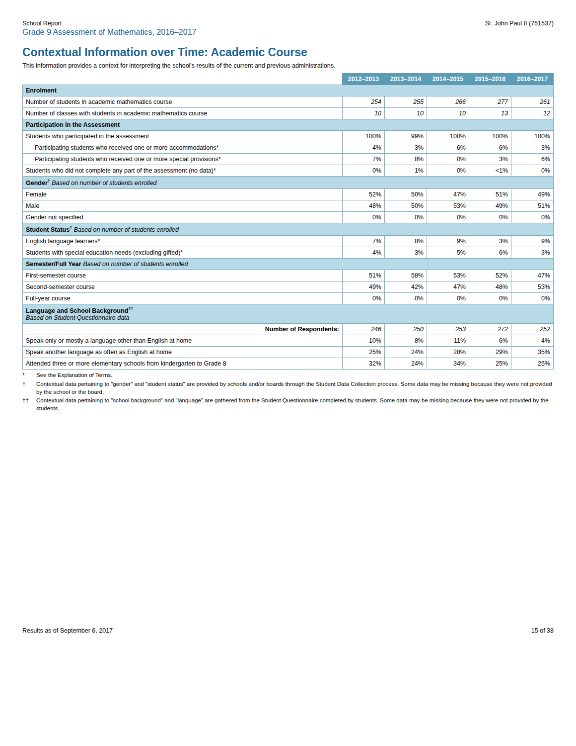School Report St. John Paul II (751537)
Grade 9 Assessment of Mathematics, 2016–2017
Contextual Information over Time: Academic Course
This information provides a context for interpreting the school's results of the current and previous administrations.
| | 2012–2013 | 2013–2014 | 2014–2015 | 2015–2016 | 2016–2017 |
| Enrolment |
| Number of students in academic mathematics course | 254 | 255 | 266 | 277 | 261 |
| Number of classes with students in academic mathematics course | 10 | 10 | 10 | 13 | 12 |
| Participation in the Assessment |
| Students who participated in the assessment | 100% | 99% | 100% | 100% | 100% |
| Participating students who received one or more accommodations* | 4% | 3% | 6% | 6% | 3% |
| Participating students who received one or more special provisions* | 7% | 8% | 0% | 3% | 6% |
| Students who did not complete any part of the assessment (no data)* | 0% | 1% | 0% | <1% | 0% |
| Gender † Based on number of students enrolled |
| Female | 52% | 50% | 47% | 51% | 49% |
| Male | 48% | 50% | 53% | 49% | 51% |
| Gender not specified | 0% | 0% | 0% | 0% | 0% |
| Student Status † Based on number of students enrolled |
| English language learners* | 7% | 8% | 9% | 3% | 9% |
| Students with special education needs (excluding gifted)* | 4% | 3% | 5% | 6% | 3% |
| Semester/Full Year Based on number of students enrolled |
| First-semester course | 51% | 58% | 53% | 52% | 47% |
| Second-semester course | 49% | 42% | 47% | 48% | 53% |
| Full-year course | 0% | 0% | 0% | 0% | 0% |
| Language and School Background †† Based on Student Questionnaire data |
| Number of Respondents: | 246 | 250 | 253 | 272 | 252 |
| Speak only or mostly a language other than English at home | 10% | 8% | 11% | 6% | 4% |
| Speak another language as often as English at home | 25% | 24% | 28% | 29% | 35% |
| Attended three or more elementary schools from kindergarten to Grade 8 | 32% | 24% | 34% | 25% | 25% |
| * | See the Explanation of Terms. |
| † | Contextual data pertaining to "gender" and "student status" are provided by schools and/or boards through the Student Data Collection process. Some data may be missing because they were not provided by the school or the board. |
| †† | Contextual data pertaining to "school background" and "language" are gathered from the Student Questionnaire completed by students. Some data may be missing because they were not provided by the students. |
Results as of September 6, 2017 15 of 38